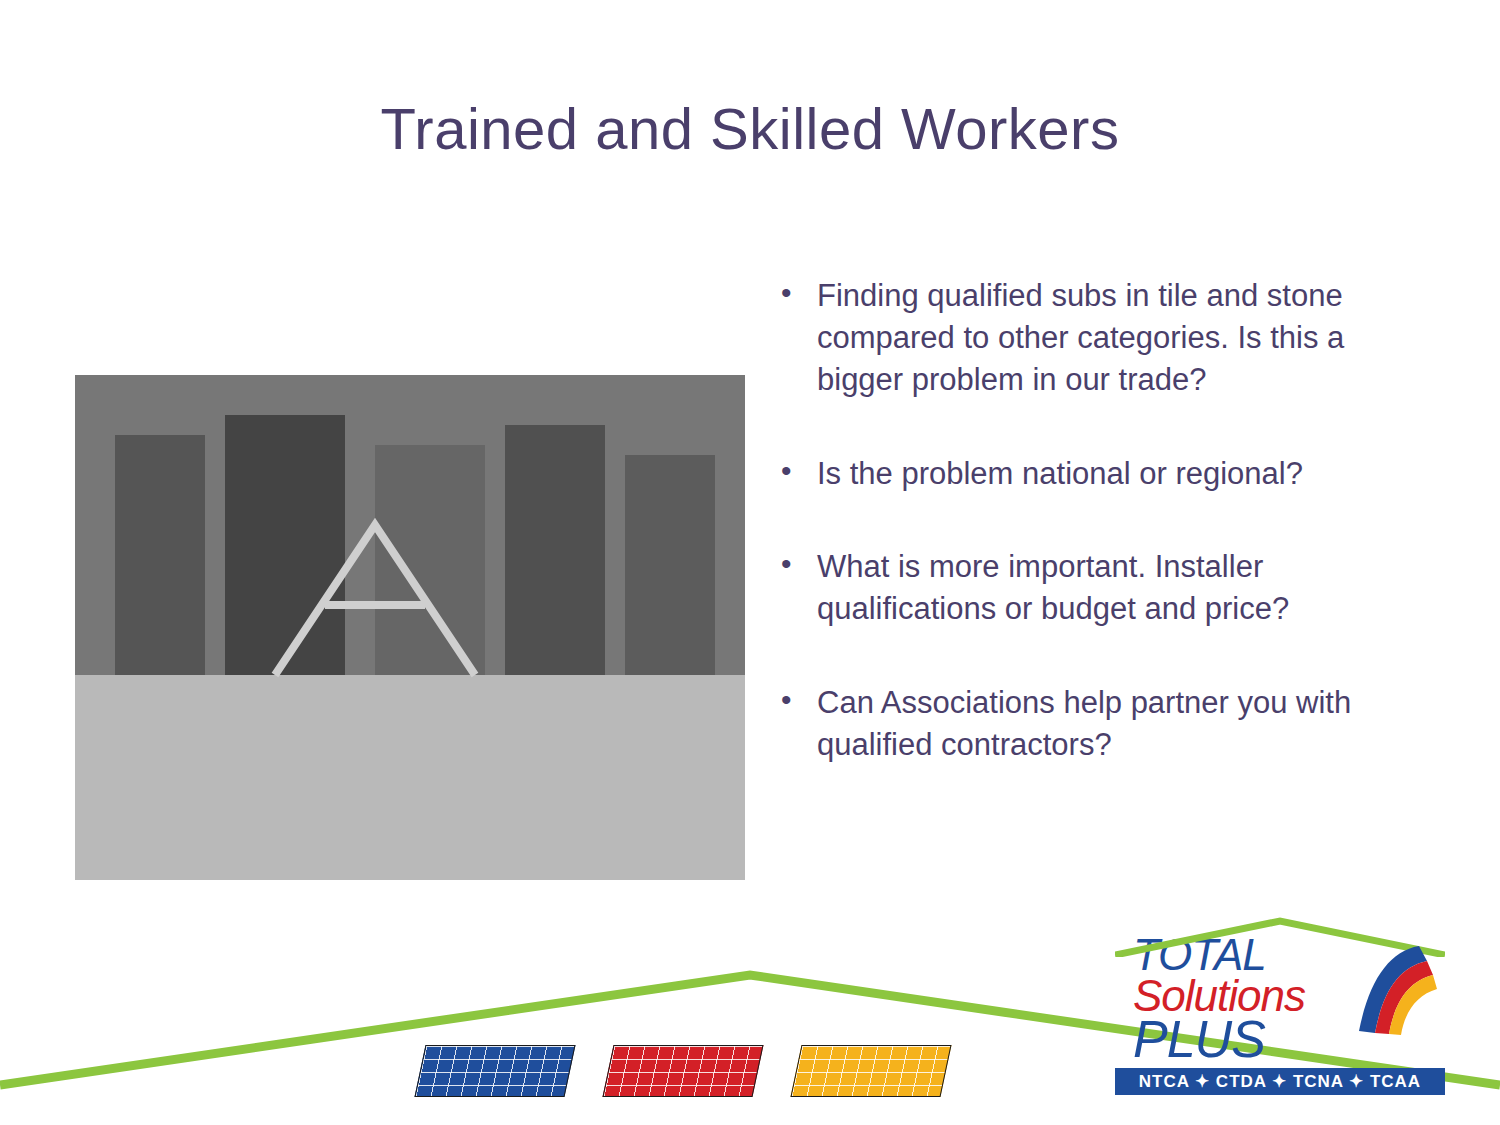Trained and Skilled Workers
Finding qualified subs in tile and stone compared to other categories. Is this a bigger problem in our trade?
Is the problem national or regional?
What is more important. Installer qualifications or budget and price?
Can Associations help partner you with qualified contractors?
TOTAL
Solutions
PLUS
NTCA ✦ CTDA ✦ TCNA ✦ TCAA